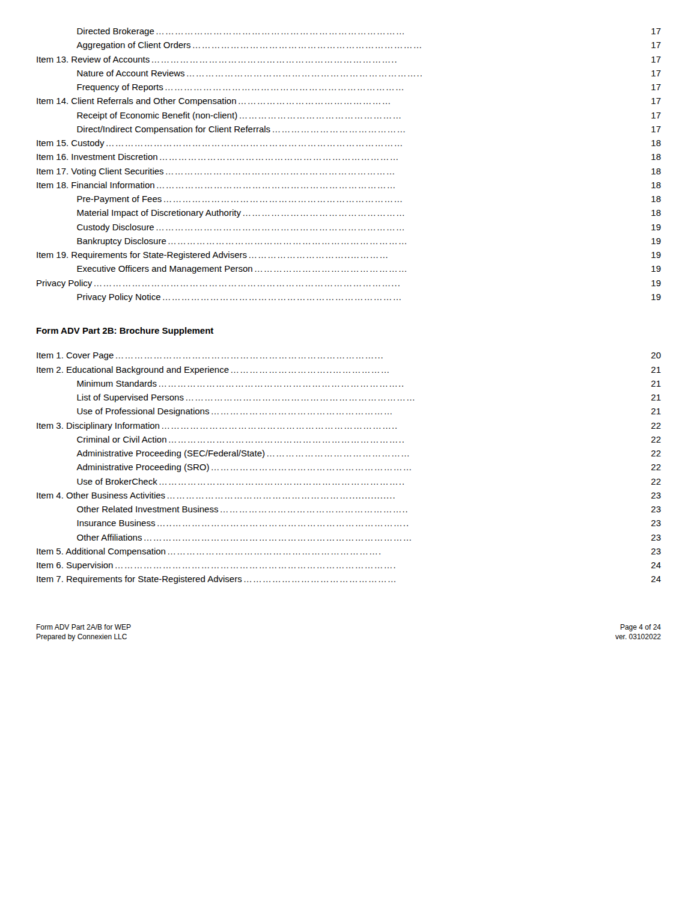Directed Brokerage……………………………………………………………………17
Aggregation of Client Orders………………………………………………………………17
Item 13. Review of Accounts………………………………………………………………….. 17
Nature of Account Reviews……………………………………………………………….. 17
Frequency of Reports…………………………………………………………………17
Item 14. Client Referrals and Other Compensation…………………………………………17
Receipt of Economic Benefit (non-client)……………………………………………17
Direct/Indirect Compensation for Client Referrals……………………………………17
Item 15. Custody…………………………………………………………………………………18
Item 16. Investment Discretion…………………………………………………………………18
Item 17. Voting Client Securities………………………………………………………………18
Item 18. Financial Information…………………………………………………………………18
Pre-Payment of Fees…………………………………………………………………18
Material Impact of Discretionary Authority……………………………………………18
Custody Disclosure……………………………………………………………………19
Bankruptcy Disclosure…………………………………………………………………19
Item 19. Requirements for State-Registered Advisers…………………………..…………19
Executive Officers and Management Person…………………………………………19
Privacy Policy…………………………………………………………………………………... 19
Privacy Policy Notice…………………………………………………………………19
Form ADV Part 2B: Brochure Supplement
Item 1. Cover Page………………………………………………………………………... 20
Item 2. Educational Background and Experience…………………………..………………21
Minimum Standards………………………………………………………………….. 21
List of Supervised Persons………………………………………………………………21
Use of Professional Designations…………………………………………………21
Item 3. Disciplinary Information……………………………………………………………….. 22
Criminal or Civil Action……………………………………………………………….. 22
Administrative Proceeding (SEC/Federal/State)………………………………………22
Administrative Proceeding (SRO)………………………………………………………22
Use of BrokerCheck………………………………………………………………….. 22
Item 4. Other Business Activities…………………………………………………............... 23
Other Related Investment Business………………………………………………….. 23
Insurance Business…..……………………………………………………………….. 23
Other Affiliations…………………………………………………………………………23
Item 5. Additional Compensation…………………………………………………………. 23
Item 6. Supervision……………………………………………………………………………. 24
Item 7. Requirements for State-Registered Advisers…………………………………………24
Form ADV Part 2A/B for WEP
Prepared by Connexien LLC
Page 4 of 24
ver. 03102022